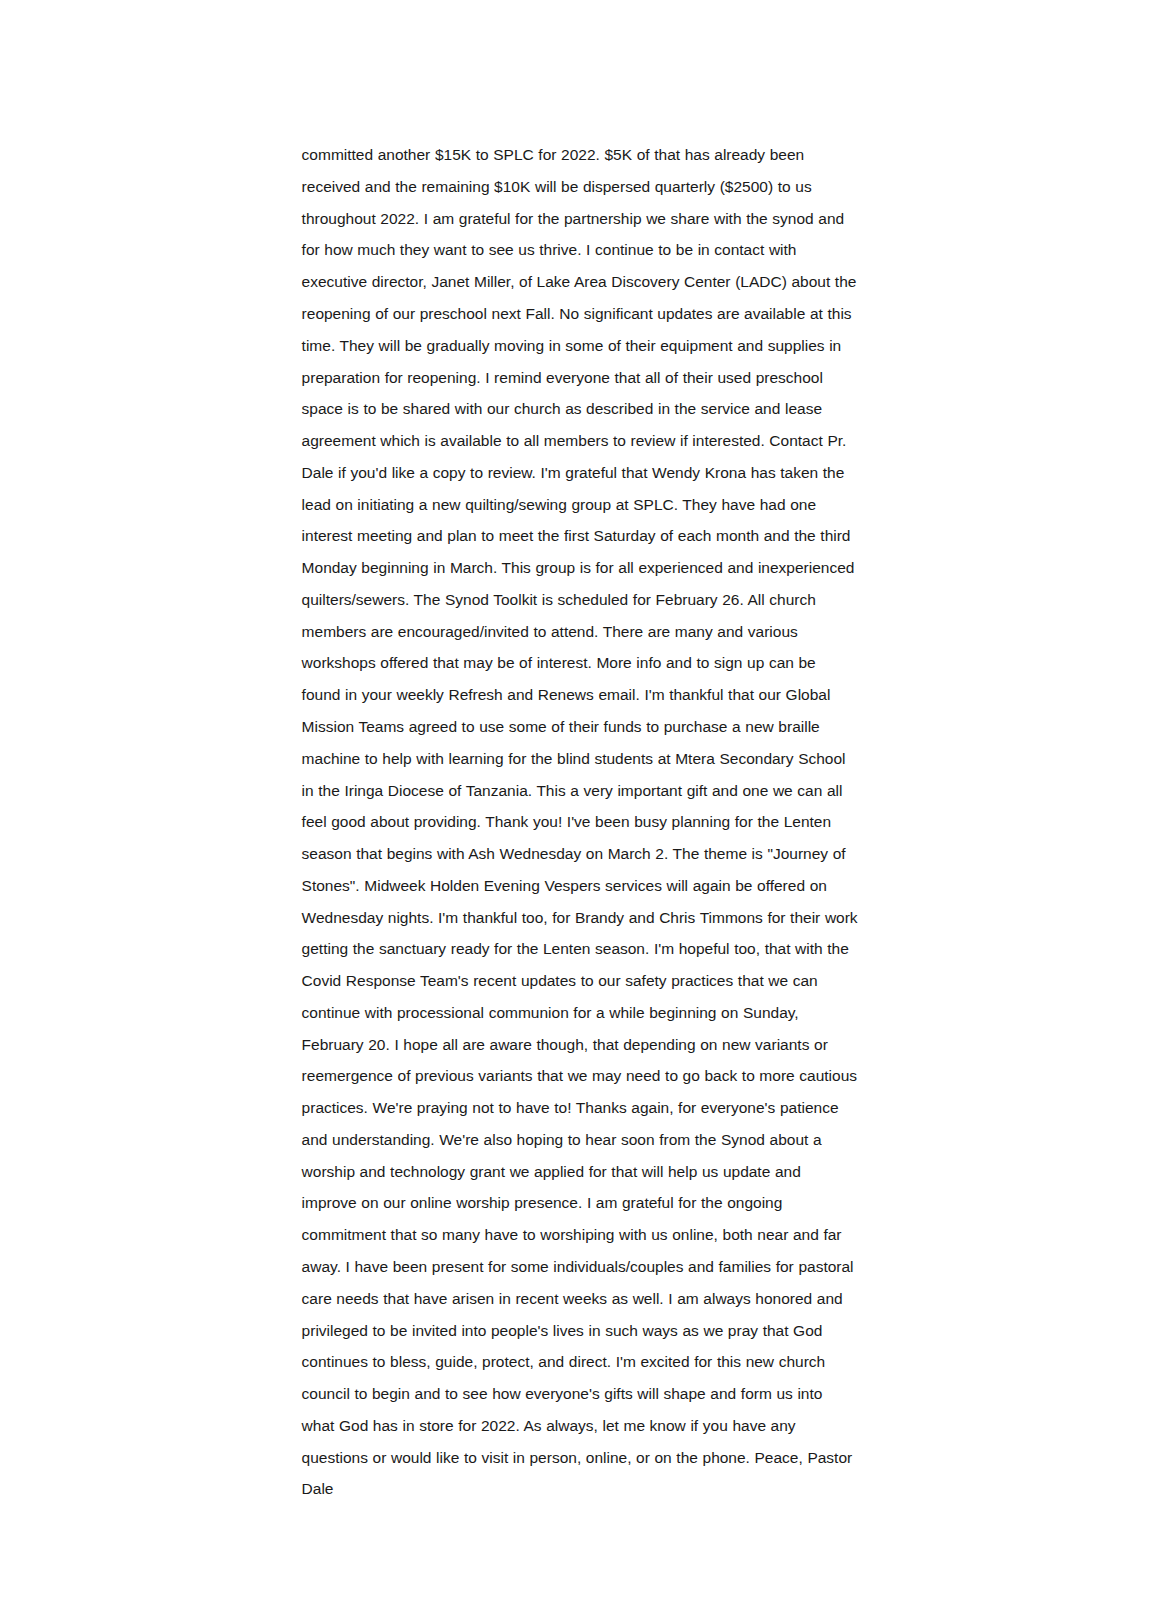committed another $15K to SPLC for 2022. $5K of that has already been received and the remaining $10K will be dispersed quarterly ($2500) to us throughout 2022. I am grateful for the partnership we share with the synod and for how much they want to see us thrive. I continue to be in contact with executive director, Janet Miller, of Lake Area Discovery Center (LADC) about the reopening of our preschool next Fall. No significant updates are available at this time. They will be gradually moving in some of their equipment and supplies in preparation for reopening. I remind everyone that all of their used preschool space is to be shared with our church as described in the service and lease agreement which is available to all members to review if interested. Contact Pr. Dale if you'd like a copy to review. I'm grateful that Wendy Krona has taken the lead on initiating a new quilting/sewing group at SPLC. They have had one interest meeting and plan to meet the first Saturday of each month and the third Monday beginning in March. This group is for all experienced and inexperienced quilters/sewers. The Synod Toolkit is scheduled for February 26. All church members are encouraged/invited to attend. There are many and various workshops offered that may be of interest. More info and to sign up can be found in your weekly Refresh and Renews email. I'm thankful that our Global Mission Teams agreed to use some of their funds to purchase a new braille machine to help with learning for the blind students at Mtera Secondary School in the Iringa Diocese of Tanzania. This a very important gift and one we can all feel good about providing. Thank you! I've been busy planning for the Lenten season that begins with Ash Wednesday on March 2. The theme is "Journey of Stones". Midweek Holden Evening Vespers services will again be offered on Wednesday nights. I'm thankful too, for Brandy and Chris Timmons for their work getting the sanctuary ready for the Lenten season. I'm hopeful too, that with the Covid Response Team's recent updates to our safety practices that we can continue with processional communion for a while beginning on Sunday, February 20. I hope all are aware though, that depending on new variants or reemergence of previous variants that we may need to go back to more cautious practices. We're praying not to have to! Thanks again, for everyone's patience and understanding. We're also hoping to hear soon from the Synod about a worship and technology grant we applied for that will help us update and improve on our online worship presence. I am grateful for the ongoing commitment that so many have to worshiping with us online, both near and far away. I have been present for some individuals/couples and families for pastoral care needs that have arisen in recent weeks as well. I am always honored and privileged to be invited into people's lives in such ways as we pray that God continues to bless, guide, protect, and direct. I'm excited for this new church council to begin and to see how everyone's gifts will shape and form us into what God has in store for 2022. As always, let me know if you have any questions or would like to visit in person, online, or on the phone. Peace, Pastor Dale